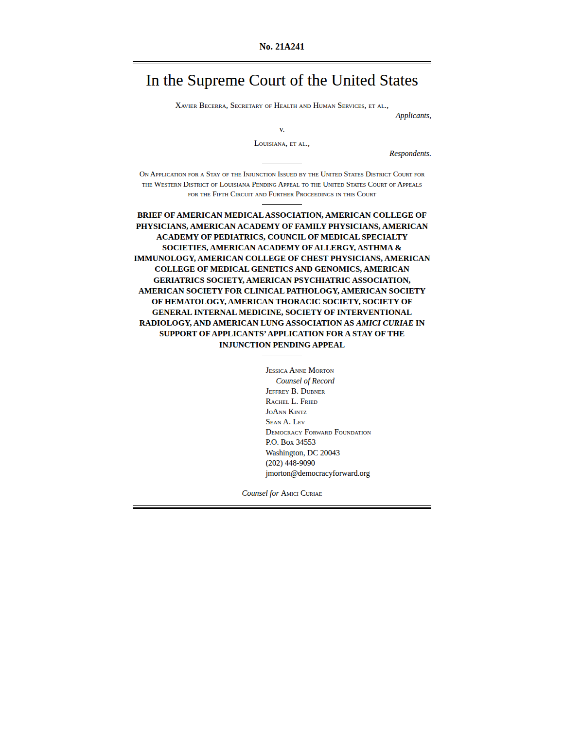No. 21A241
In the Supreme Court of the United States
Xavier Becerra, Secretary of Health and Human Services, et al.,
Applicants,
v.
Louisiana, et al.,
Respondents.
On Application for a Stay of the Injunction Issued by the United States District Court for the Western District of Louisiana Pending Appeal to the United States Court of Appeals for the Fifth Circuit and Further Proceedings in this Court
BRIEF OF AMERICAN MEDICAL ASSOCIATION, AMERICAN COLLEGE OF PHYSICIANS, AMERICAN ACADEMY OF FAMILY PHYSICIANS, AMERICAN ACADEMY OF PEDIATRICS, COUNCIL OF MEDICAL SPECIALTY SOCIETIES, AMERICAN ACADEMY OF ALLERGY, ASTHMA & IMMUNOLOGY, AMERICAN COLLEGE OF CHEST PHYSICIANS, AMERICAN COLLEGE OF MEDICAL GENETICS AND GENOMICS, AMERICAN GERIATRICS SOCIETY, AMERICAN PSYCHIATRIC ASSOCIATION, AMERICAN SOCIETY FOR CLINICAL PATHOLOGY, AMERICAN SOCIETY OF HEMATOLOGY, AMERICAN THORACIC SOCIETY, SOCIETY OF GENERAL INTERNAL MEDICINE, SOCIETY OF INTERVENTIONAL RADIOLOGY, AND AMERICAN LUNG ASSOCIATION AS AMICI CURIAE IN SUPPORT OF APPLICANTS’ APPLICATION FOR A STAY OF THE INJUNCTION PENDING APPEAL
Jessica Anne Morton
Counsel of Record
Jeffrey B. Dubner
Rachel L. Fried
JoAnn Kintz
Sean A. Lev
Democracy Forward Foundation
P.O. Box 34553
Washington, DC 20043
(202) 448-9090
jmorton@democracyforward.org
Counsel for Amici Curiae